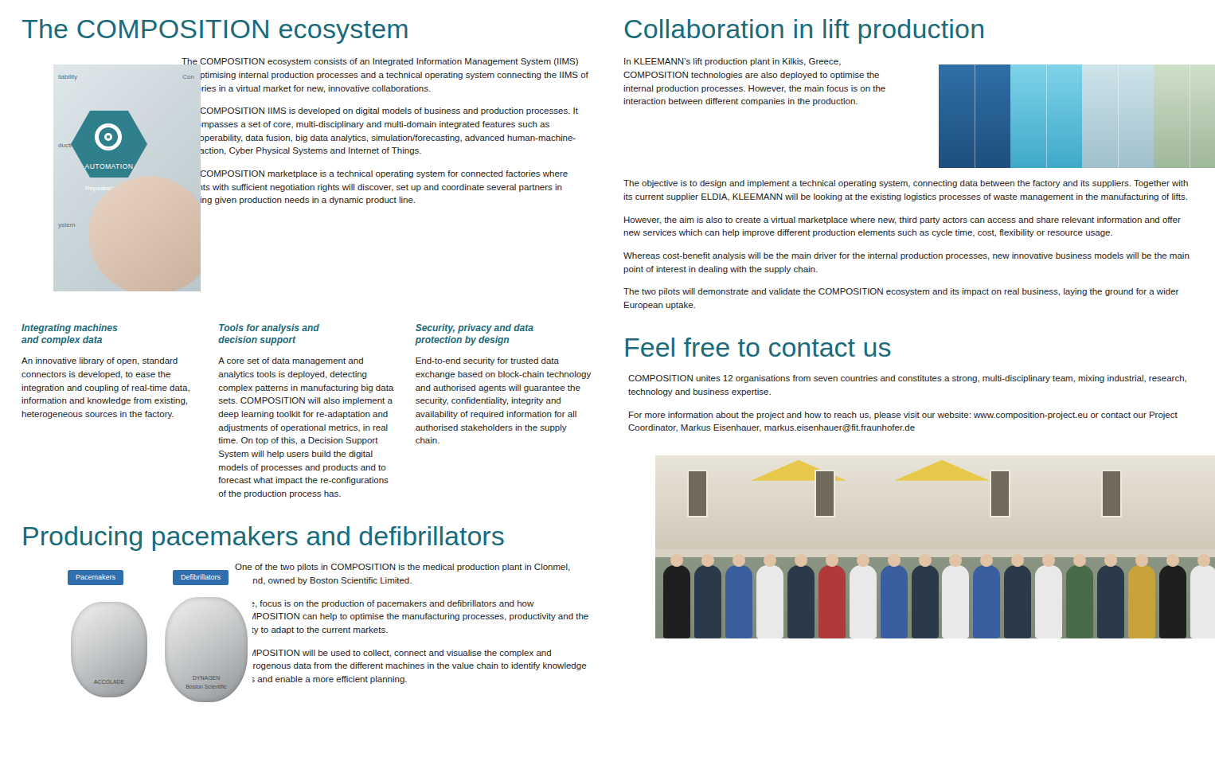The COMPOSITION ecosystem
liability ductivity ystem Con
AUTOMATION
Repeatability
The COMPOSITION ecosystem consists of an Integrated Information Management System (IIMS) for optimising internal production processes and a technical operating system connecting the IIMS of factories in a virtual market for new, innovative collaborations.
The COMPOSITION IIMS is developed on digital models of business and production processes. It encompasses a set of core, multi-disciplinary and multi-domain integrated features such as interoperability, data fusion, big data analytics, simulation/forecasting, advanced human-machine-interaction, Cyber Physical Systems and Internet of Things.
The COMPOSITION marketplace is a technical operating system for connected factories where Agents with sufficient negotiation rights will discover, set up and coordinate several partners in fulfilling given production needs in a dynamic product line.
Integrating machines
and complex data
An innovative library of open, standard connectors is developed, to ease the integration and coupling of real-time data, information and knowledge from existing, heterogeneous sources in the factory.
Tools for analysis and
decision support
A core set of data management and analytics tools is deployed, detecting complex patterns in manufacturing big data sets. COMPOSITION will also implement a deep learning toolkit for re-adaptation and adjustments of operational metrics, in real time. On top of this, a Decision Support System will help users build the digital models of processes and products and to forecast what impact the re-configurations of the production process has.
Security, privacy and data
protection by design
End-to-end security for trusted data exchange based on block-chain technology and authorised agents will guarantee the security, confidentiality, integrity and availability of required information for all authorised stakeholders in the supply chain.
Producing pacemakers and defibrillators
Pacemakers Defibrillators
ACCOLADE
DYNAGEN
Boston Scientific
One of the two pilots in COMPOSITION is the medical production plant in Clonmel, Ireland, owned by Boston Scientific Limited.
Here, focus is on the production of pacemakers and defibrillators and how COMPOSITION can help to optimise the manufacturing processes, productivity and the ability to adapt to the current markets.
COMPOSITION will be used to collect, connect and visualise the complex and heterogenous data from the different machines in the value chain to identify knowledge gaps and enable a more efficient planning.
Collaboration in lift production
In KLEEMANN’s lift production plant in Kilkis, Greece, COMPOSITION technologies are also deployed to optimise the internal production processes. However, the main focus is on the interaction between different companies in the production.
The objective is to design and implement a technical operating system, connecting data between the factory and its suppliers. Together with its current supplier ELDIA, KLEEMANN will be looking at the existing logistics processes of waste management in the manufacturing of lifts.
However, the aim is also to create a virtual marketplace where new, third party actors can access and share relevant information and offer new services which can help improve different production elements such as cycle time, cost, flexibility or resource usage.
Whereas cost-benefit analysis will be the main driver for the internal production processes, new innovative business models will be the main point of interest in dealing with the supply chain.
The two pilots will demonstrate and validate the COMPOSITION ecosystem and its impact on real business, laying the ground for a wider European uptake.
Feel free to contact us
COMPOSITION unites 12 organisations from seven countries and constitutes a strong, multi-disciplinary team, mixing industrial, research, technology and business expertise.
For more information about the project and how to reach us, please visit our website: www.composition-project.eu or contact our Project Coordinator, Markus Eisenhauer, markus.eisenhauer@fit.fraunhofer.de